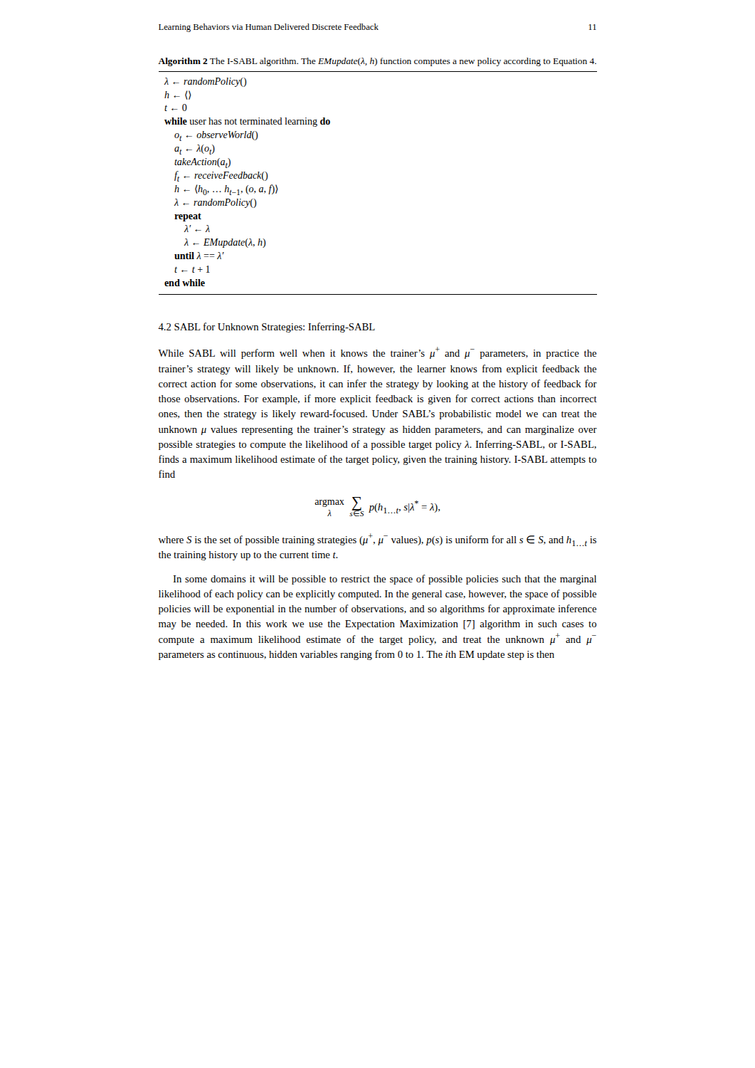Learning Behaviors via Human Delivered Discrete Feedback 11
Algorithm 2 The I-SABL algorithm. The EMupdate(λ, h) function computes a new policy according to Equation 4.
λ ← randomPolicy()
h ← ⟨⟩
t ← 0
while user has not terminated learning do
ot ← observeWorld()
at ← λ(ot)
takeAction(at)
ft ← receiveFeedback()
h ← ⟨h0, … ht−1, (o, a, f)⟩
λ ← randomPolicy()
repeat
λ′ ← λ
λ ← EMupdate(λ, h)
until λ == λ′
t ← t + 1
end while
4.2 SABL for Unknown Strategies: Inferring-SABL
While SABL will perform well when it knows the trainer’s μ+ and μ− parameters, in practice the trainer’s strategy will likely be unknown. If, however, the learner knows from explicit feedback the correct action for some observations, it can infer the strategy by looking at the history of feedback for those observations. For example, if more explicit feedback is given for correct actions than incorrect ones, then the strategy is likely reward-focused. Under SABL’s probabilistic model we can treat the unknown μ values representing the trainer’s strategy as hidden parameters, and can marginalize over possible strategies to compute the likelihood of a possible target policy λ. Inferring-SABL, or I-SABL, finds a maximum likelihood estimate of the target policy, given the training history. I-SABL attempts to find
argmax λ ∑ s∈S p(h1…t, s|λ* = λ),
where S is the set of possible training strategies (μ+, μ− values), p(s) is uniform for all s ∈ S, and h1…t is the training history up to the current time t.
In some domains it will be possible to restrict the space of possible policies such that the marginal likelihood of each policy can be explicitly computed. In the general case, however, the space of possible policies will be exponential in the number of observations, and so algorithms for approximate inference may be needed. In this work we use the Expectation Maximization [7] algorithm in such cases to compute a maximum likelihood estimate of the target policy, and treat the unknown μ+ and μ− parameters as continuous, hidden variables ranging from 0 to 1. The ith EM update step is then